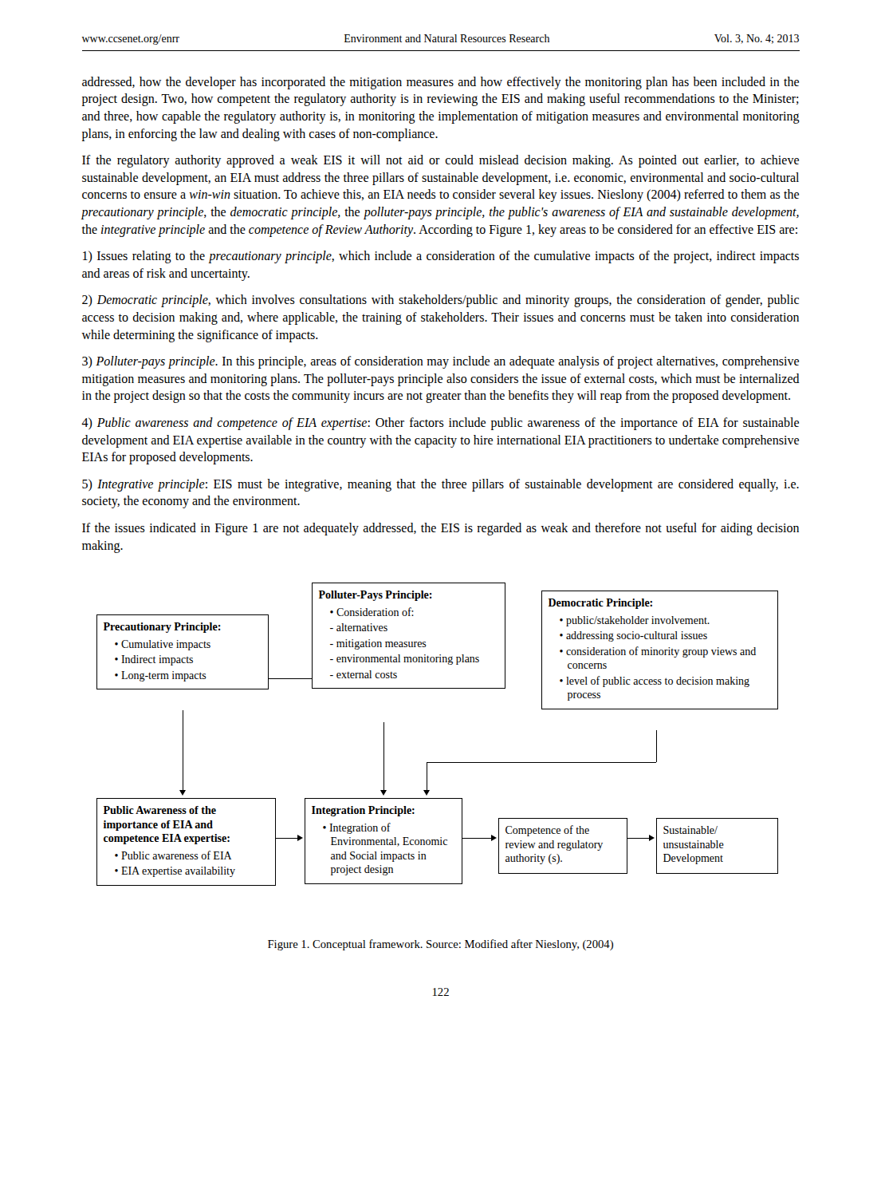www.ccsenet.org/enrr
Environment and Natural Resources Research
Vol. 3, No. 4; 2013
addressed, how the developer has incorporated the mitigation measures and how effectively the monitoring plan has been included in the project design. Two, how competent the regulatory authority is in reviewing the EIS and making useful recommendations to the Minister; and three, how capable the regulatory authority is, in monitoring the implementation of mitigation measures and environmental monitoring plans, in enforcing the law and dealing with cases of non-compliance.
If the regulatory authority approved a weak EIS it will not aid or could mislead decision making. As pointed out earlier, to achieve sustainable development, an EIA must address the three pillars of sustainable development, i.e. economic, environmental and socio-cultural concerns to ensure a win-win situation. To achieve this, an EIA needs to consider several key issues. Nieslony (2004) referred to them as the precautionary principle, the democratic principle, the polluter-pays principle, the public's awareness of EIA and sustainable development, the integrative principle and the competence of Review Authority. According to Figure 1, key areas to be considered for an effective EIS are:
1) Issues relating to the precautionary principle, which include a consideration of the cumulative impacts of the project, indirect impacts and areas of risk and uncertainty.
2) Democratic principle, which involves consultations with stakeholders/public and minority groups, the consideration of gender, public access to decision making and, where applicable, the training of stakeholders. Their issues and concerns must be taken into consideration while determining the significance of impacts.
3) Polluter-pays principle. In this principle, areas of consideration may include an adequate analysis of project alternatives, comprehensive mitigation measures and monitoring plans. The polluter-pays principle also considers the issue of external costs, which must be internalized in the project design so that the costs the community incurs are not greater than the benefits they will reap from the proposed development.
4) Public awareness and competence of EIA expertise: Other factors include public awareness of the importance of EIA for sustainable development and EIA expertise available in the country with the capacity to hire international EIA practitioners to undertake comprehensive EIAs for proposed developments.
5) Integrative principle: EIS must be integrative, meaning that the three pillars of sustainable development are considered equally, i.e. society, the economy and the environment.
If the issues indicated in Figure 1 are not adequately addressed, the EIS is regarded as weak and therefore not useful for aiding decision making.
Polluter-Pays Principle:
Consideration of:
alternatives
mitigation measures
environmental monitoring plans
external costs
Democratic Principle:
public/stakeholder involvement.
addressing socio-cultural issues
consideration of minority group views and concerns
level of public access to decision making process
Precautionary Principle:
Cumulative impacts
Indirect impacts
Long-term impacts
Public Awareness of the importance of EIA and competence EIA expertise:
Public awareness of EIA
EIA expertise availability
Integration Principle:
Integration of Environmental, Economic and Social impacts in project design
Competence of the review and regulatory authority (s).
Sustainable/ unsustainable Development
Figure 1. Conceptual framework. Source: Modified after Nieslony, (2004)
122